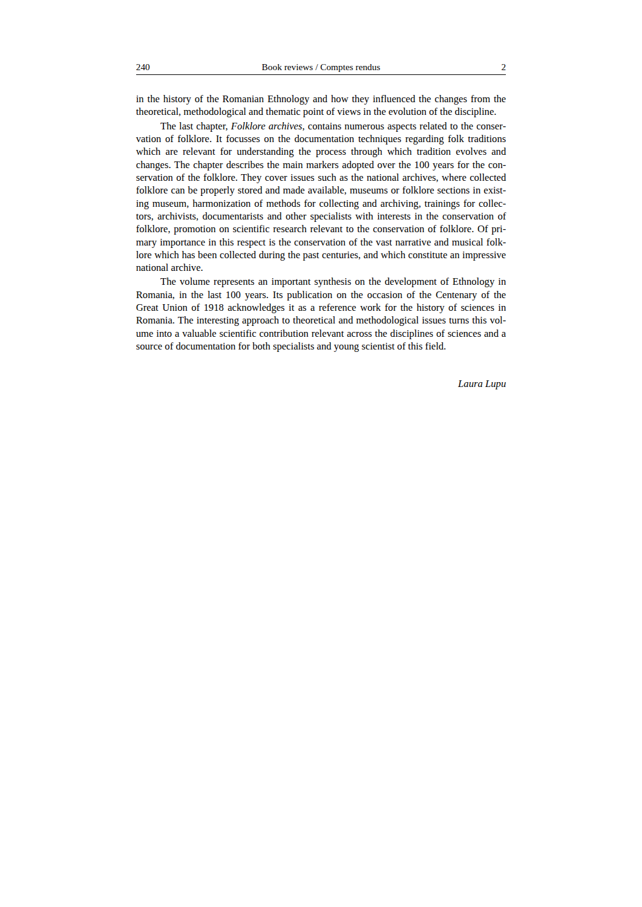240
Book reviews / Comptes rendus
2
in the history of the Romanian Ethnology and how they influenced the changes from the theoretical, methodological and thematic point of views in the evolution of the discipline.
The last chapter, Folklore archives, contains numerous aspects related to the conservation of folklore. It focusses on the documentation techniques regarding folk traditions which are relevant for understanding the process through which tradition evolves and changes. The chapter describes the main markers adopted over the 100 years for the conservation of the folklore. They cover issues such as the national archives, where collected folklore can be properly stored and made available, museums or folklore sections in existing museum, harmonization of methods for collecting and archiving, trainings for collectors, archivists, documentarists and other specialists with interests in the conservation of folklore, promotion on scientific research relevant to the conservation of folklore. Of primary importance in this respect is the conservation of the vast narrative and musical folklore which has been collected during the past centuries, and which constitute an impressive national archive.
The volume represents an important synthesis on the development of Ethnology in Romania, in the last 100 years. Its publication on the occasion of the Centenary of the Great Union of 1918 acknowledges it as a reference work for the history of sciences in Romania. The interesting approach to theoretical and methodological issues turns this volume into a valuable scientific contribution relevant across the disciplines of sciences and a source of documentation for both specialists and young scientist of this field.
Laura Lupu